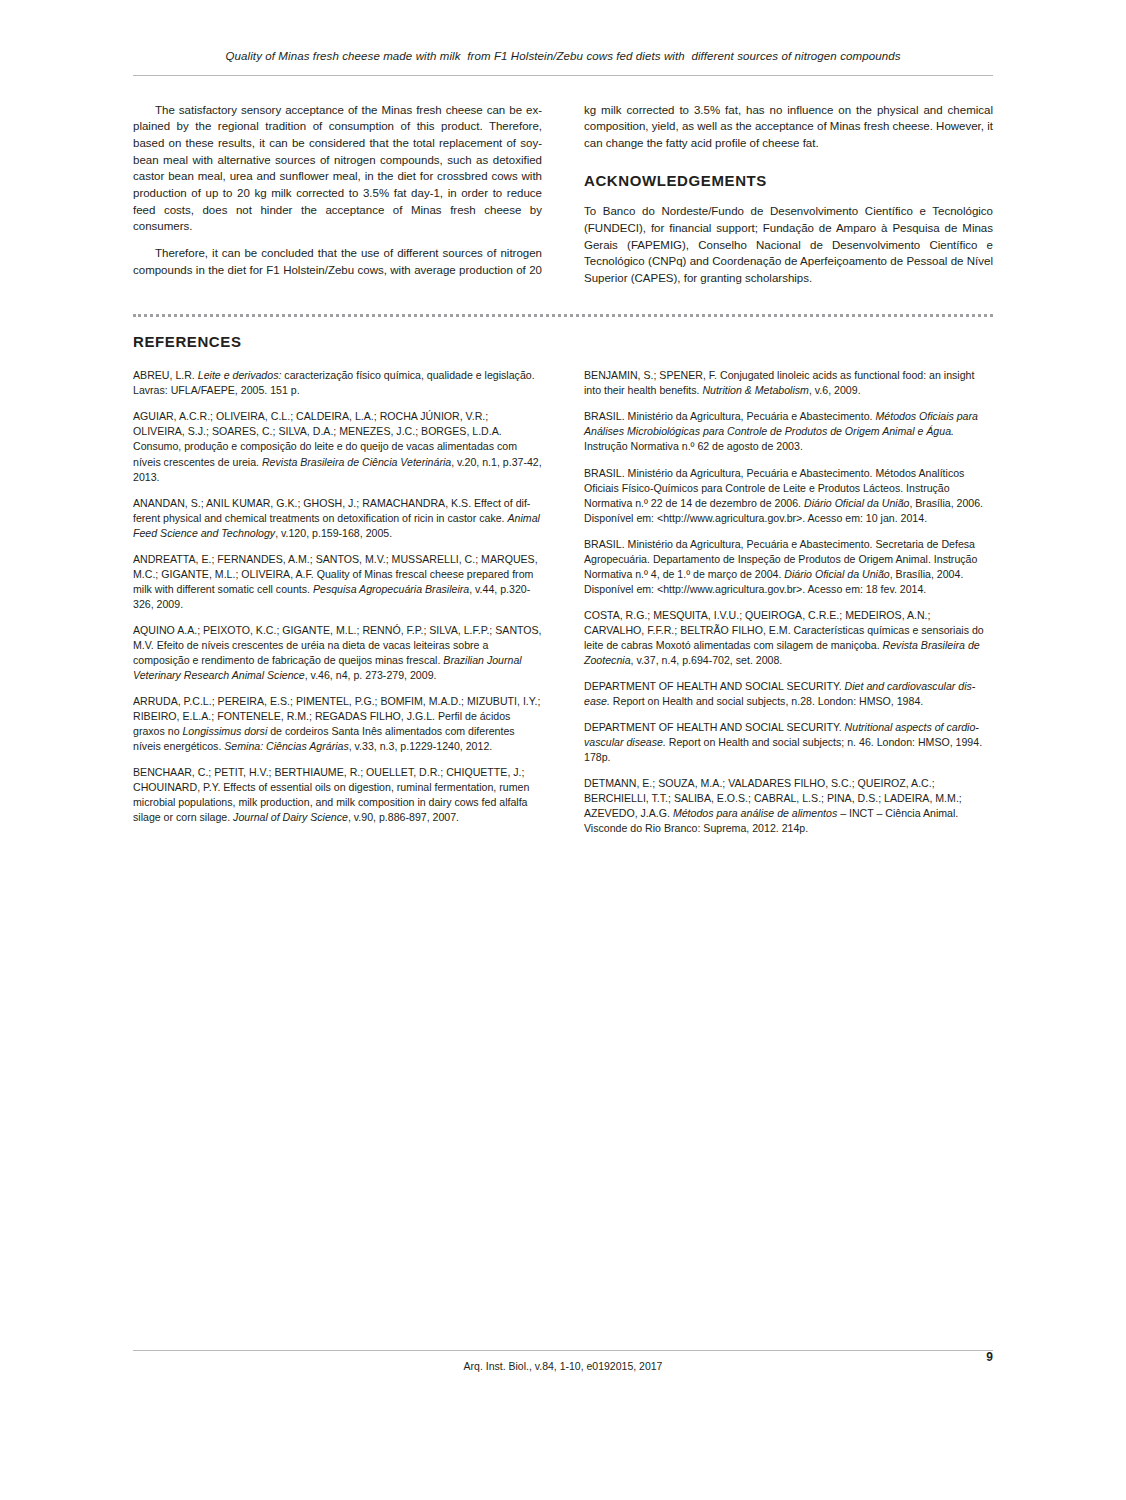Quality of Minas fresh cheese made with milk from F1 Holstein/Zebu cows fed diets with different sources of nitrogen compounds
The satisfactory sensory acceptance of the Minas fresh cheese can be explained by the regional tradition of consumption of this product. Therefore, based on these results, it can be considered that the total replacement of soybean meal with alternative sources of nitrogen compounds, such as detoxified castor bean meal, urea and sunflower meal, in the diet for crossbred cows with production of up to 20 kg milk corrected to 3.5% fat day-1, in order to reduce feed costs, does not hinder the acceptance of Minas fresh cheese by consumers.
Therefore, it can be concluded that the use of different sources of nitrogen compounds in the diet for F1 Holstein/Zebu cows, with average production of 20 kg milk corrected to 3.5% fat, has no influence on the physical and chemical composition, yield, as well as the acceptance of Minas fresh cheese. However, it can change the fatty acid profile of cheese fat.
ACKNOWLEDGEMENTS
To Banco do Nordeste/Fundo de Desenvolvimento Científico e Tecnológico (FUNDECI), for financial support; Fundação de Amparo à Pesquisa de Minas Gerais (FAPEMIG), Conselho Nacional de Desenvolvimento Científico e Tecnológico (CNPq) and Coordenação de Aperfeiçoamento de Pessoal de Nível Superior (CAPES), for granting scholarships.
REFERENCES
ABREU, L.R. Leite e derivados: caracterização físico química, qualidade e legislação. Lavras: UFLA/FAEPE, 2005. 151 p.
AGUIAR, A.C.R.; OLIVEIRA, C.L.; CALDEIRA, L.A.; ROCHA JÚNIOR, V.R.; OLIVEIRA, S.J.; SOARES, C.; SILVA, D.A.; MENEZES, J.C.; BORGES, L.D.A. Consumo, produção e composição do leite e do queijo de vacas alimentadas com níveis crescentes de ureia. Revista Brasileira de Ciência Veterinária, v.20, n.1, p.37-42, 2013.
ANANDAN, S.; ANIL KUMAR, G.K.; GHOSH, J.; RAMACHANDRA, K.S. Effect of different physical and chemical treatments on detoxification of ricin in castor cake. Animal Feed Science and Technology, v.120, p.159-168, 2005.
ANDREATTA, E.; FERNANDES, A.M.; SANTOS, M.V.; MUSSARELLI, C.; MARQUES, M.C.; GIGANTE, M.L.; OLIVEIRA, A.F. Quality of Minas frescal cheese prepared from milk with different somatic cell counts. Pesquisa Agropecuária Brasileira, v.44, p.320-326, 2009.
AQUINO A.A.; PEIXOTO, K.C.; GIGANTE, M.L.; RENNÓ, F.P.; SILVA, L.F.P.; SANTOS, M.V. Efeito de níveis crescentes de uréia na dieta de vacas leiteiras sobre a composição e rendimento de fabricação de queijos minas frescal. Brazilian Journal Veterinary Research Animal Science, v.46, n4, p. 273-279, 2009.
ARRUDA, P.C.L.; PEREIRA, E.S.; PIMENTEL, P.G.; BOMFIM, M.A.D.; MIZUBUTI, I.Y.; RIBEIRO, E.L.A.; FONTENELE, R.M.; REGADAS FILHO, J.G.L. Perfil de ácidos graxos no Longissimus dorsi de cordeiros Santa Inês alimentados com diferentes níveis energéticos. Semina: Ciências Agrárias, v.33, n.3, p.1229-1240, 2012.
BENCHAAR, C.; PETIT, H.V.; BERTHIAUME, R.; OUELLET, D.R.; CHIQUETTE, J.; CHOUINARD, P.Y. Effects of essential oils on digestion, ruminal fermentation, rumen microbial populations, milk production, and milk composition in dairy cows fed alfalfa silage or corn silage. Journal of Dairy Science, v.90, p.886-897, 2007.
BENJAMIN, S.; SPENER, F. Conjugated linoleic acids as functional food: an insight into their health benefits. Nutrition & Metabolism, v.6, 2009.
BRASIL. Ministério da Agricultura, Pecuária e Abastecimento. Métodos Oficiais para Análises Microbiológicas para Controle de Produtos de Origem Animal e Água. Instrução Normativa n.º 62 de agosto de 2003.
BRASIL. Ministério da Agricultura, Pecuária e Abastecimento. Métodos Analíticos Oficiais Físico-Químicos para Controle de Leite e Produtos Lácteos. Instrução Normativa n.º 22 de 14 de dezembro de 2006. Diário Oficial da União, Brasília, 2006. Disponível em: <http://www.agricultura.gov.br>. Acesso em: 10 jan. 2014.
BRASIL. Ministério da Agricultura, Pecuária e Abastecimento. Secretaria de Defesa Agropecuária. Departamento de Inspeção de Produtos de Origem Animal. Instrução Normativa n.º 4, de 1.º de março de 2004. Diário Oficial da União, Brasília, 2004. Disponível em: <http://www.agricultura.gov.br>. Acesso em: 18 fev. 2014.
COSTA, R.G.; MESQUITA, I.V.U.; QUEIROGA, C.R.E.; MEDEIROS, A.N.; CARVALHO, F.F.R.; BELTRÃO FILHO, E.M. Características químicas e sensoriais do leite de cabras Moxotó alimentadas com silagem de maniçoba. Revista Brasileira de Zootecnia, v.37, n.4, p.694-702, set. 2008.
DEPARTMENT OF HEALTH AND SOCIAL SECURITY. Diet and cardiovascular disease. Report on Health and social subjects, n.28. London: HMSO, 1984.
DEPARTMENT OF HEALTH AND SOCIAL SECURITY. Nutritional aspects of cardiovascular disease. Report on Health and social subjects; n. 46. London: HMSO, 1994. 178p.
DETMANN, E.; SOUZA, M.A.; VALADARES FILHO, S.C.; QUEIROZ, A.C.; BERCHIELLI, T.T.; SALIBA, E.O.S.; CABRAL, L.S.; PINA, D.S.; LADEIRA, M.M.; AZEVEDO, J.A.G. Métodos para análise de alimentos – INCT – Ciência Animal. Visconde do Rio Branco: Suprema, 2012. 214p.
Arq. Inst. Biol., v.84, 1-10, e0192015, 2017
9